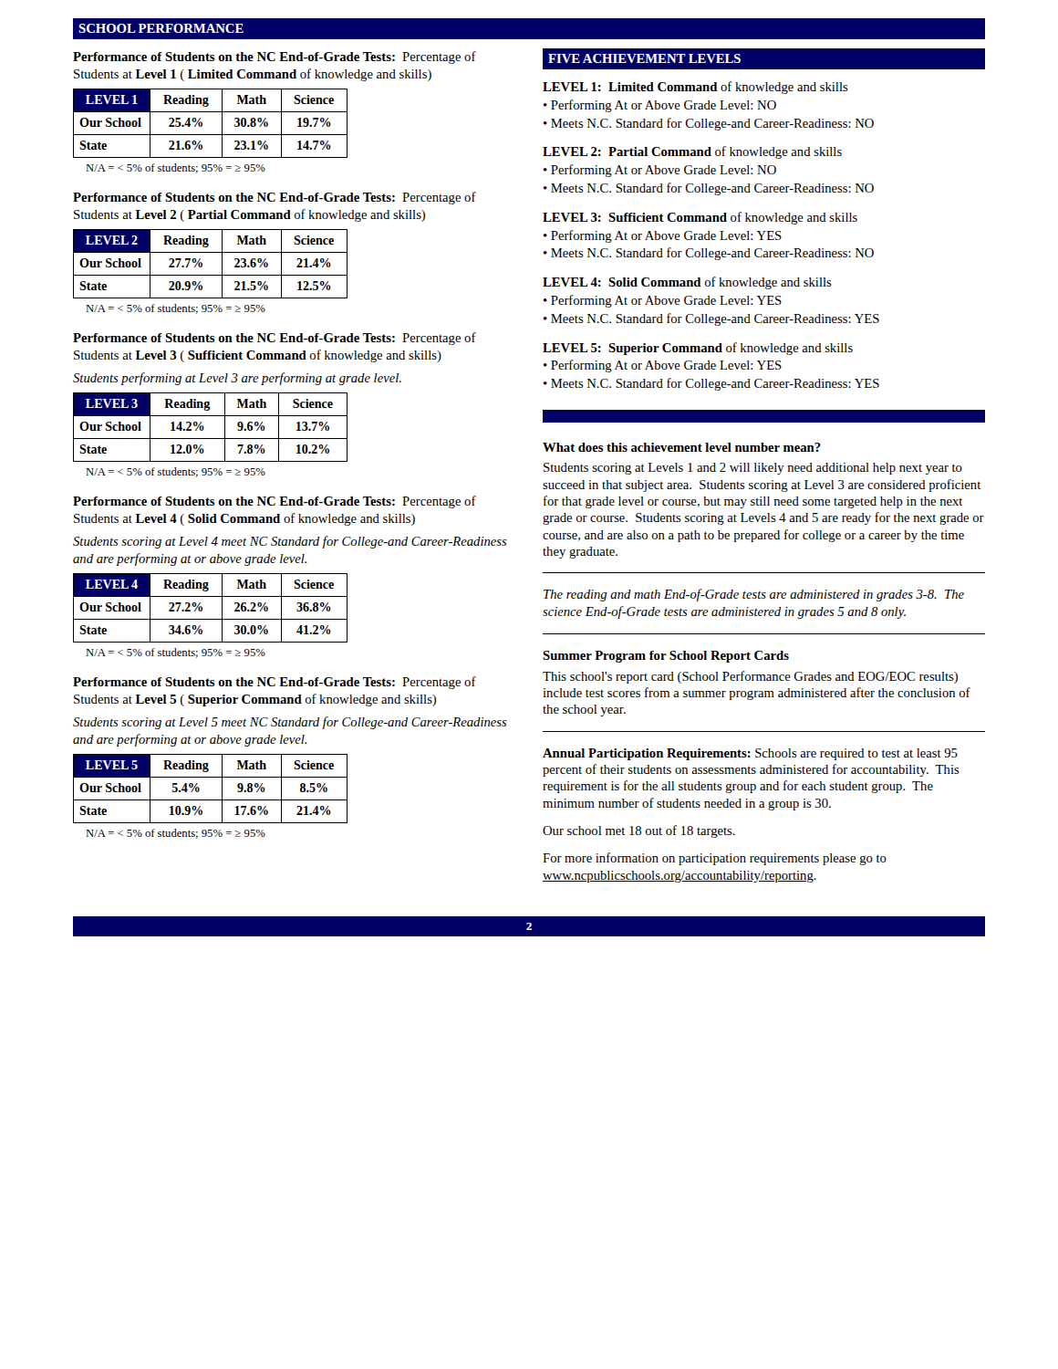SCHOOL PERFORMANCE
Performance of Students on the NC End-of-Grade Tests: Percentage of Students at Level 1 ( Limited Command of knowledge and skills)
| LEVEL 1 | Reading | Math | Science |
| --- | --- | --- | --- |
| Our School | 25.4% | 30.8% | 19.7% |
| State | 21.6% | 23.1% | 14.7% |
N/A = < 5% of students; 95% = ≥ 95%
Performance of Students on the NC End-of-Grade Tests: Percentage of Students at Level 2 ( Partial Command of knowledge and skills)
| LEVEL 2 | Reading | Math | Science |
| --- | --- | --- | --- |
| Our School | 27.7% | 23.6% | 21.4% |
| State | 20.9% | 21.5% | 12.5% |
N/A = < 5% of students; 95% = ≥ 95%
Performance of Students on the NC End-of-Grade Tests: Percentage of Students at Level 3 ( Sufficient Command of knowledge and skills)
Students performing at Level 3 are performing at grade level.
| LEVEL 3 | Reading | Math | Science |
| --- | --- | --- | --- |
| Our School | 14.2% | 9.6% | 13.7% |
| State | 12.0% | 7.8% | 10.2% |
N/A = < 5% of students; 95% = ≥ 95%
Performance of Students on the NC End-of-Grade Tests: Percentage of Students at Level 4 ( Solid Command of knowledge and skills)
Students scoring at Level 4 meet NC Standard for College-and Career-Readiness and are performing at or above grade level.
| LEVEL 4 | Reading | Math | Science |
| --- | --- | --- | --- |
| Our School | 27.2% | 26.2% | 36.8% |
| State | 34.6% | 30.0% | 41.2% |
N/A = < 5% of students; 95% = ≥ 95%
Performance of Students on the NC End-of-Grade Tests: Percentage of Students at Level 5 ( Superior Command of knowledge and skills)
Students scoring at Level 5 meet NC Standard for College-and Career-Readiness and are performing at or above grade level.
| LEVEL 5 | Reading | Math | Science |
| --- | --- | --- | --- |
| Our School | 5.4% | 9.8% | 8.5% |
| State | 10.9% | 17.6% | 21.4% |
N/A = < 5% of students; 95% = ≥ 95%
FIVE ACHIEVEMENT LEVELS
LEVEL 1: Limited Command of knowledge and skills
• Performing At or Above Grade Level: NO
• Meets N.C. Standard for College-and Career-Readiness: NO
LEVEL 2: Partial Command of knowledge and skills
• Performing At or Above Grade Level: NO
• Meets N.C. Standard for College-and Career-Readiness: NO
LEVEL 3: Sufficient Command of knowledge and skills
• Performing At or Above Grade Level: YES
• Meets N.C. Standard for College-and Career-Readiness: NO
LEVEL 4: Solid Command of knowledge and skills
• Performing At or Above Grade Level: YES
• Meets N.C. Standard for College-and Career-Readiness: YES
LEVEL 5: Superior Command of knowledge and skills
• Performing At or Above Grade Level: YES
• Meets N.C. Standard for College-and Career-Readiness: YES
What does this achievement level number mean?
Students scoring at Levels 1 and 2 will likely need additional help next year to succeed in that subject area. Students scoring at Level 3 are considered proficient for that grade level or course, but may still need some targeted help in the next grade or course. Students scoring at Levels 4 and 5 are ready for the next grade or course, and are also on a path to be prepared for college or a career by the time they graduate.
The reading and math End-of-Grade tests are administered in grades 3-8. The science End-of-Grade tests are administered in grades 5 and 8 only.
Summer Program for School Report Cards
This school's report card (School Performance Grades and EOG/EOC results) include test scores from a summer program administered after the conclusion of the school year.
Annual Participation Requirements: Schools are required to test at least 95 percent of their students on assessments administered for accountability. This requirement is for the all students group and for each student group. The minimum number of students needed in a group is 30.
Our school met 18 out of 18 targets.
For more information on participation requirements please go to www.ncpublicschools.org/accountability/reporting.
2